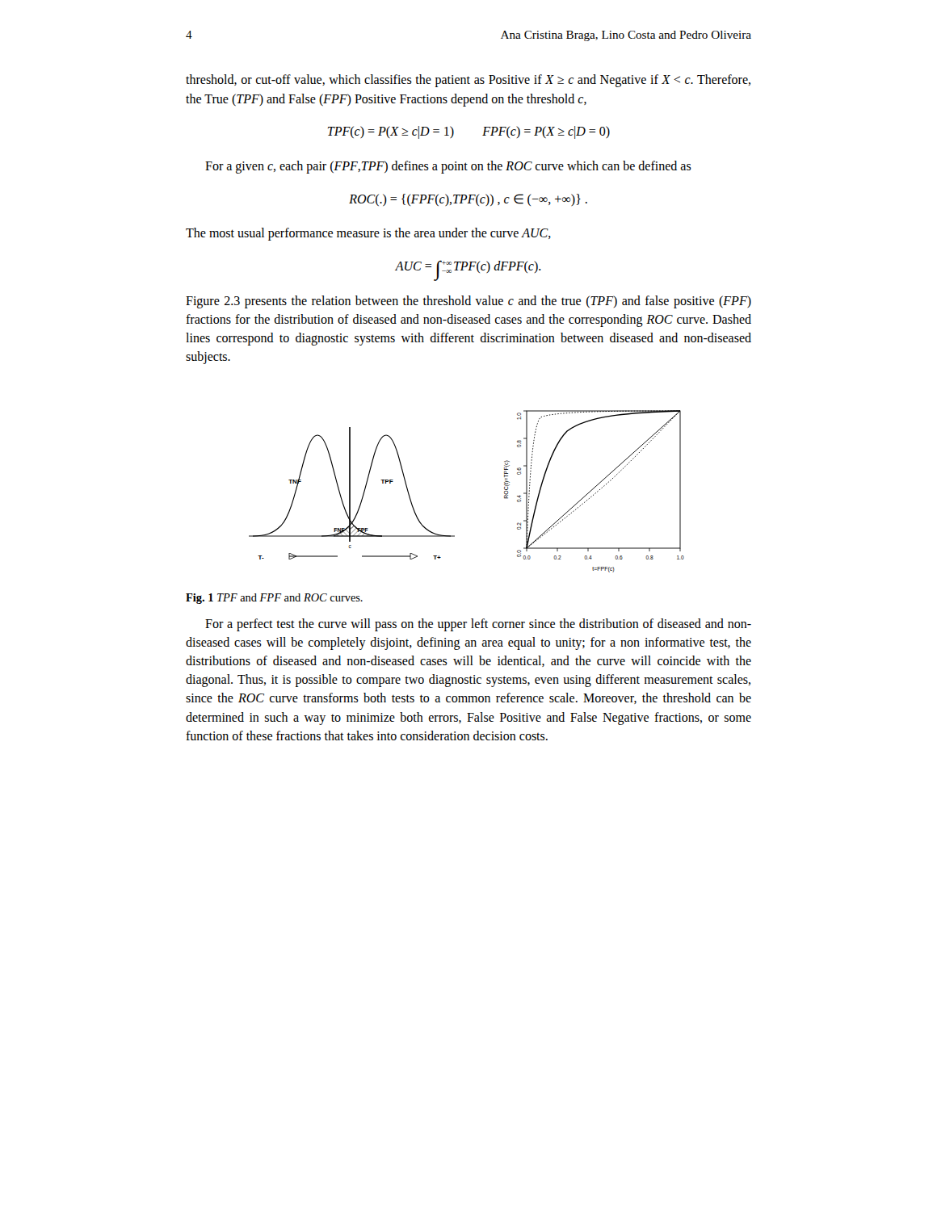4 Ana Cristina Braga, Lino Costa and Pedro Oliveira
threshold, or cut-off value, which classifies the patient as Positive if X ≥ c and Negative if X < c. Therefore, the True (TPF) and False (FPF) Positive Fractions depend on the threshold c,
TPF(c) = P(X ≥ c|D = 1) FPF(c) = P(X ≥ c|D = 0)
For a given c, each pair (FPF,TPF) defines a point on the ROC curve which can be defined as
ROC(.) = {(FPF(c),TPF(c)) , c ∈ (−∞, +∞)} .
The most usual performance measure is the area under the curve AUC,
AUC = ∫+∞
−∞TPF(c) dFPF(c).
Figure 2.3 presents the relation between the threshold value c and the true (TPF) and false positive (FPF) fractions for the distribution of diseased and non-diseased cases and the corresponding ROC curve. Dashed lines correspond to diagnostic systems with different discrimination between diseased and non-diseased subjects.
TNF TPF FNF FPF c T- T+ 0.0 0.2 0.4 0.6 0.8 1.0 0.0 0.2 0.4 0.6 0.8 1.0 t=FPF(c) ROC(t)=TPF(c)
Fig. 1 TPF and FPF and ROC curves.
For a perfect test the curve will pass on the upper left corner since the distribution of diseased and non-diseased cases will be completely disjoint, defining an area equal to unity; for a non informative test, the distributions of diseased and non-diseased cases will be identical, and the curve will coincide with the diagonal. Thus, it is possible to compare two diagnostic systems, even using different measurement scales, since the ROC curve transforms both tests to a common reference scale. Moreover, the threshold can be determined in such a way to minimize both errors, False Positive and False Negative fractions, or some function of these fractions that takes into consideration decision costs.